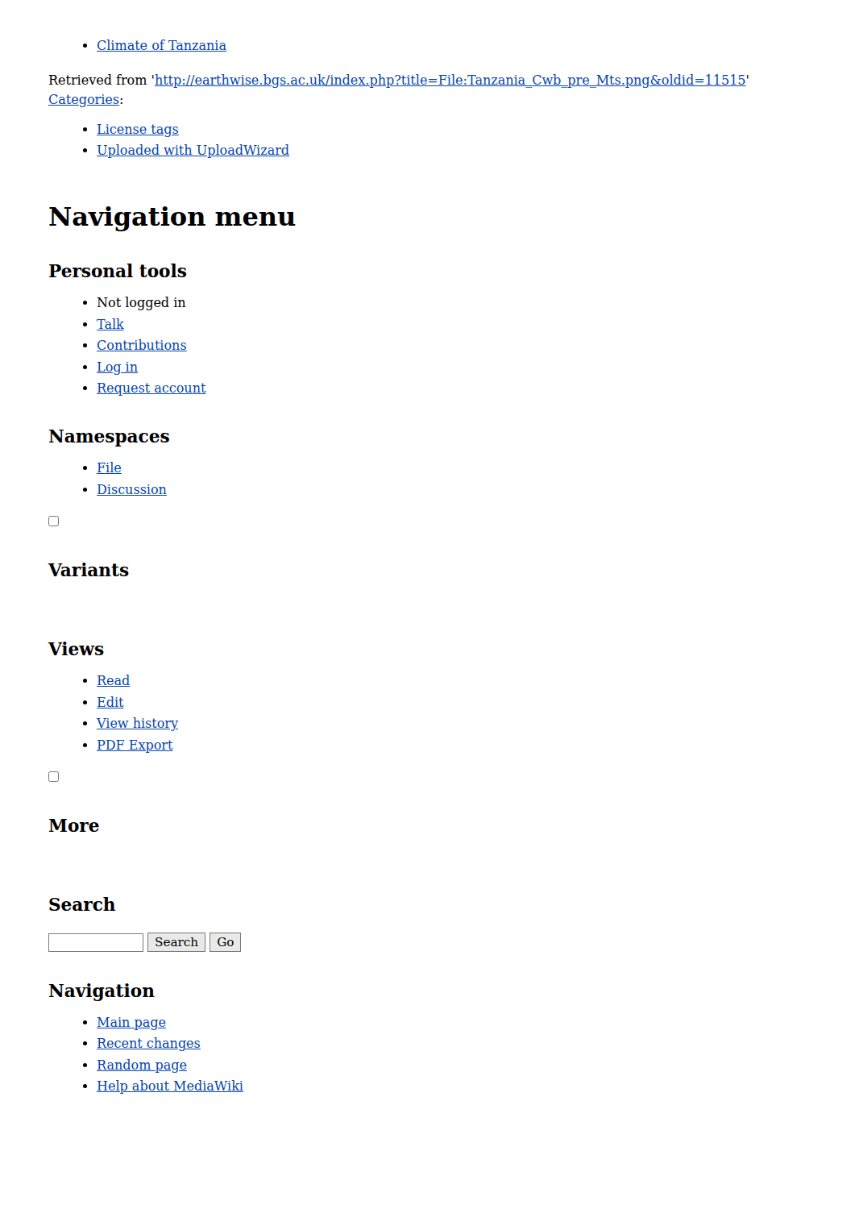Climate of Tanzania
Retrieved from 'http://earthwise.bgs.ac.uk/index.php?title=File:Tanzania_Cwb_pre_Mts.png&oldid=11515'
Categories:
License tags
Uploaded with UploadWizard
Navigation menu
Personal tools
Not logged in
Talk
Contributions
Log in
Request account
Namespaces
File
Discussion
Variants
Views
Read
Edit
View history
PDF Export
More
Search
Search Go
Navigation
Main page
Recent changes
Random page
Help about MediaWiki